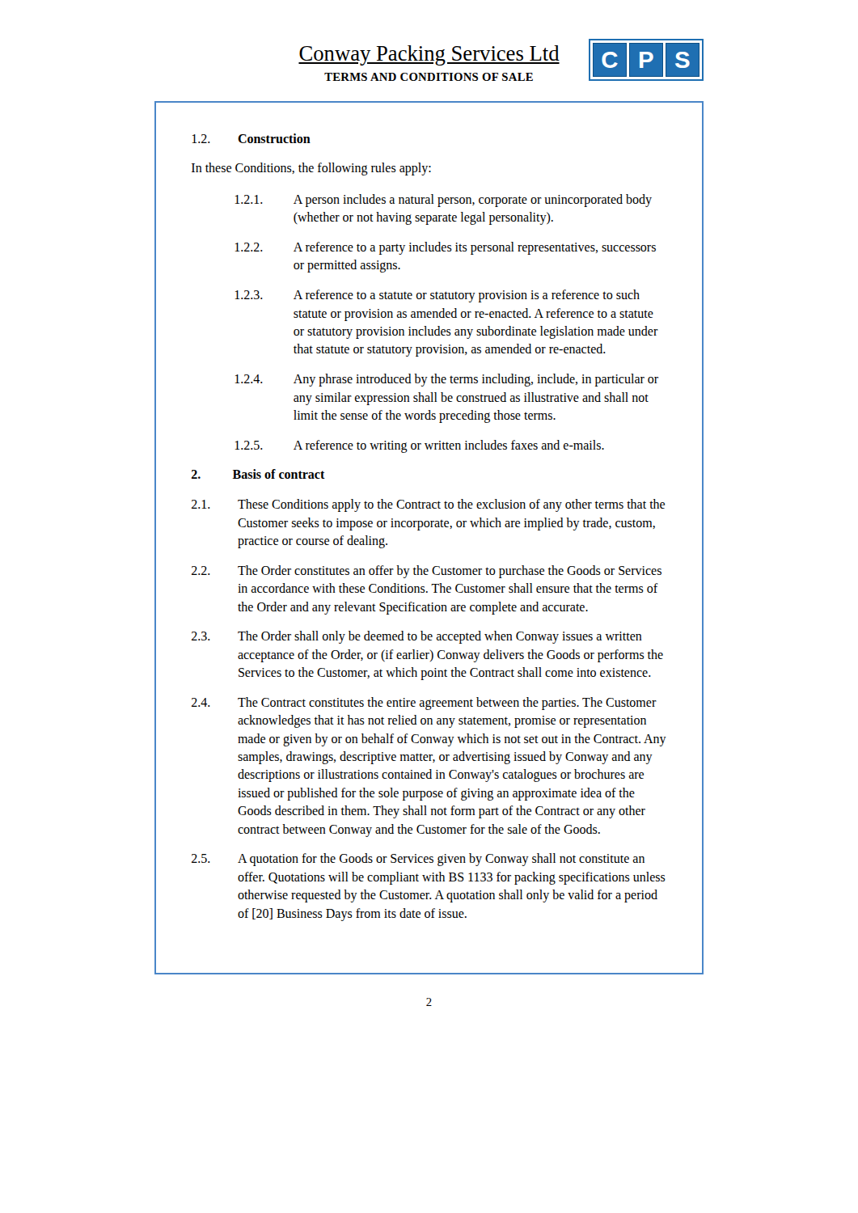Conway Packing Services Ltd
TERMS AND CONDITIONS OF SALE
C
P
S
1.2.
Construction
In these Conditions, the following rules apply:
1.2.1.
A person includes a natural person, corporate or unincorporated body (whether or not having separate legal personality).
1.2.2.
A reference to a party includes its personal representatives, successors or permitted assigns.
1.2.3.
A reference to a statute or statutory provision is a reference to such statute or provision as amended or re-enacted. A reference to a statute or statutory provision includes any subordinate legislation made under that statute or statutory provision, as amended or re-enacted.
1.2.4.
Any phrase introduced by the terms including, include, in particular or any similar expression shall be construed as illustrative and shall not limit the sense of the words preceding those terms.
1.2.5.
A reference to writing or written includes faxes and e-mails.
2.
Basis of contract
2.1.
These Conditions apply to the Contract to the exclusion of any other terms that the Customer seeks to impose or incorporate, or which are implied by trade, custom, practice or course of dealing.
2.2.
The Order constitutes an offer by the Customer to purchase the Goods or Services in accordance with these Conditions. The Customer shall ensure that the terms of the Order and any relevant Specification are complete and accurate.
2.3.
The Order shall only be deemed to be accepted when Conway issues a written acceptance of the Order, or (if earlier) Conway delivers the Goods or performs the Services to the Customer, at which point the Contract shall come into existence.
2.4.
The Contract constitutes the entire agreement between the parties. The Customer acknowledges that it has not relied on any statement, promise or representation made or given by or on behalf of Conway which is not set out in the Contract. Any samples, drawings, descriptive matter, or advertising issued by Conway and any descriptions or illustrations contained in Conway's catalogues or brochures are issued or published for the sole purpose of giving an approximate idea of the Goods described in them. They shall not form part of the Contract or any other contract between Conway and the Customer for the sale of the Goods.
2.5.
A quotation for the Goods or Services given by Conway shall not constitute an offer. Quotations will be compliant with BS 1133 for packing specifications unless otherwise requested by the Customer. A quotation shall only be valid for a period of [20] Business Days from its date of issue.
2